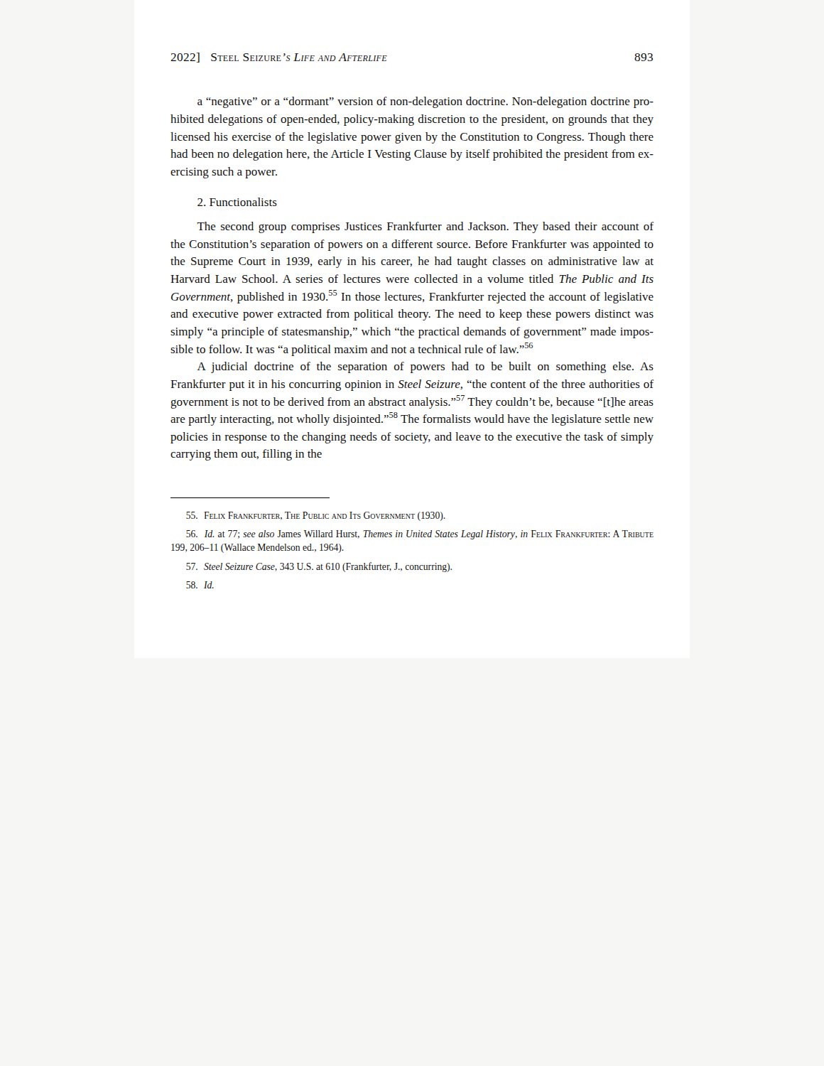2022] Steel Seizure’s Life and Afterlife 893
a “negative” or a “dormant” version of non-delegation doctrine. Non-delegation doctrine prohibited delegations of open-ended, policy-making discretion to the president, on grounds that they licensed his exercise of the legislative power given by the Constitution to Congress. Though there had been no delegation here, the Article I Vesting Clause by itself prohibited the president from exercising such a power.
2. Functionalists
The second group comprises Justices Frankfurter and Jackson. They based their account of the Constitution’s separation of powers on a different source. Before Frankfurter was appointed to the Supreme Court in 1939, early in his career, he had taught classes on administrative law at Harvard Law School. A series of lectures were collected in a volume titled The Public and Its Government, published in 1930.55 In those lectures, Frankfurter rejected the account of legislative and executive power extracted from political theory. The need to keep these powers distinct was simply “a principle of statesmanship,” which “the practical demands of government” made impossible to follow. It was “a political maxim and not a technical rule of law.”56
A judicial doctrine of the separation of powers had to be built on something else. As Frankfurter put it in his concurring opinion in Steel Seizure, “the content of the three authorities of government is not to be derived from an abstract analysis.”57 They couldn’t be, because “[t]he areas are partly interacting, not wholly disjointed.”58 The formalists would have the legislature settle new policies in response to the changing needs of society, and leave to the executive the task of simply carrying them out, filling in the
55. Felix Frankfurter, The Public and Its Government (1930).
56. Id. at 77; see also James Willard Hurst, Themes in United States Legal History, in Felix Frankfurter: A Tribute 199, 206–11 (Wallace Mendelson ed., 1964).
57. Steel Seizure Case, 343 U.S. at 610 (Frankfurter, J., concurring).
58. Id.